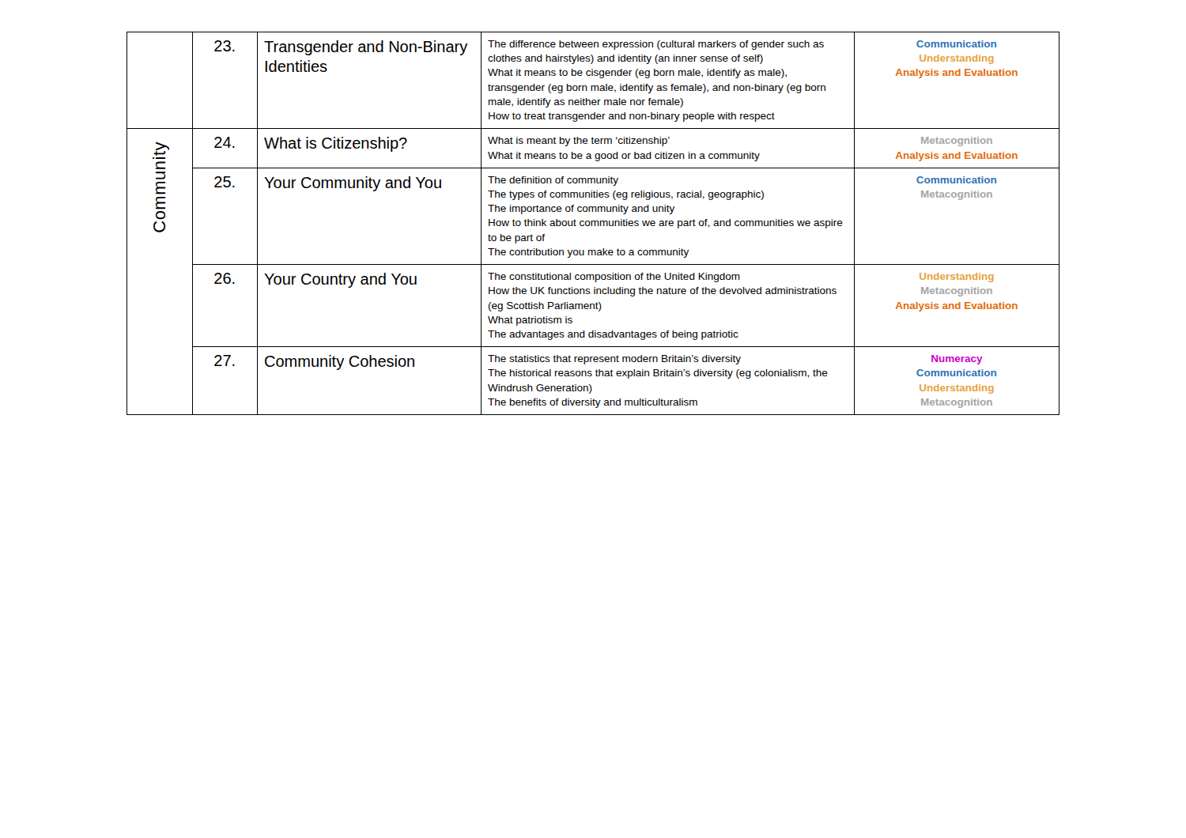| | 23. | Transgender and Non-Binary Identities | The difference between expression (cultural markers of gender such as clothes and hairstyles) and identity (an inner sense of self) What it means to be cisgender (eg born male, identify as male), transgender (eg born male, identify as female), and non-binary (eg born male, identify as neither male nor female) How to treat transgender and non-binary people with respect | Communication Understanding Analysis and Evaluation |
| Community | 24. | What is Citizenship? | What is meant by the term ‘citizenship’ What it means to be a good or bad citizen in a community | Metacognition Analysis and Evaluation |
| 25. | Your Community and You | The definition of community The types of communities (eg religious, racial, geographic) The importance of community and unity How to think about communities we are part of, and communities we aspire to be part of The contribution you make to a community | Communication Metacognition |
| 26. | Your Country and You | The constitutional composition of the United Kingdom How the UK functions including the nature of the devolved administrations (eg Scottish Parliament) What patriotism is The advantages and disadvantages of being patriotic | Understanding Metacognition Analysis and Evaluation |
| 27. | Community Cohesion | The statistics that represent modern Britain’s diversity The historical reasons that explain Britain’s diversity (eg colonialism, the Windrush Generation) The benefits of diversity and multiculturalism | Numeracy Communication Understanding Metacognition |